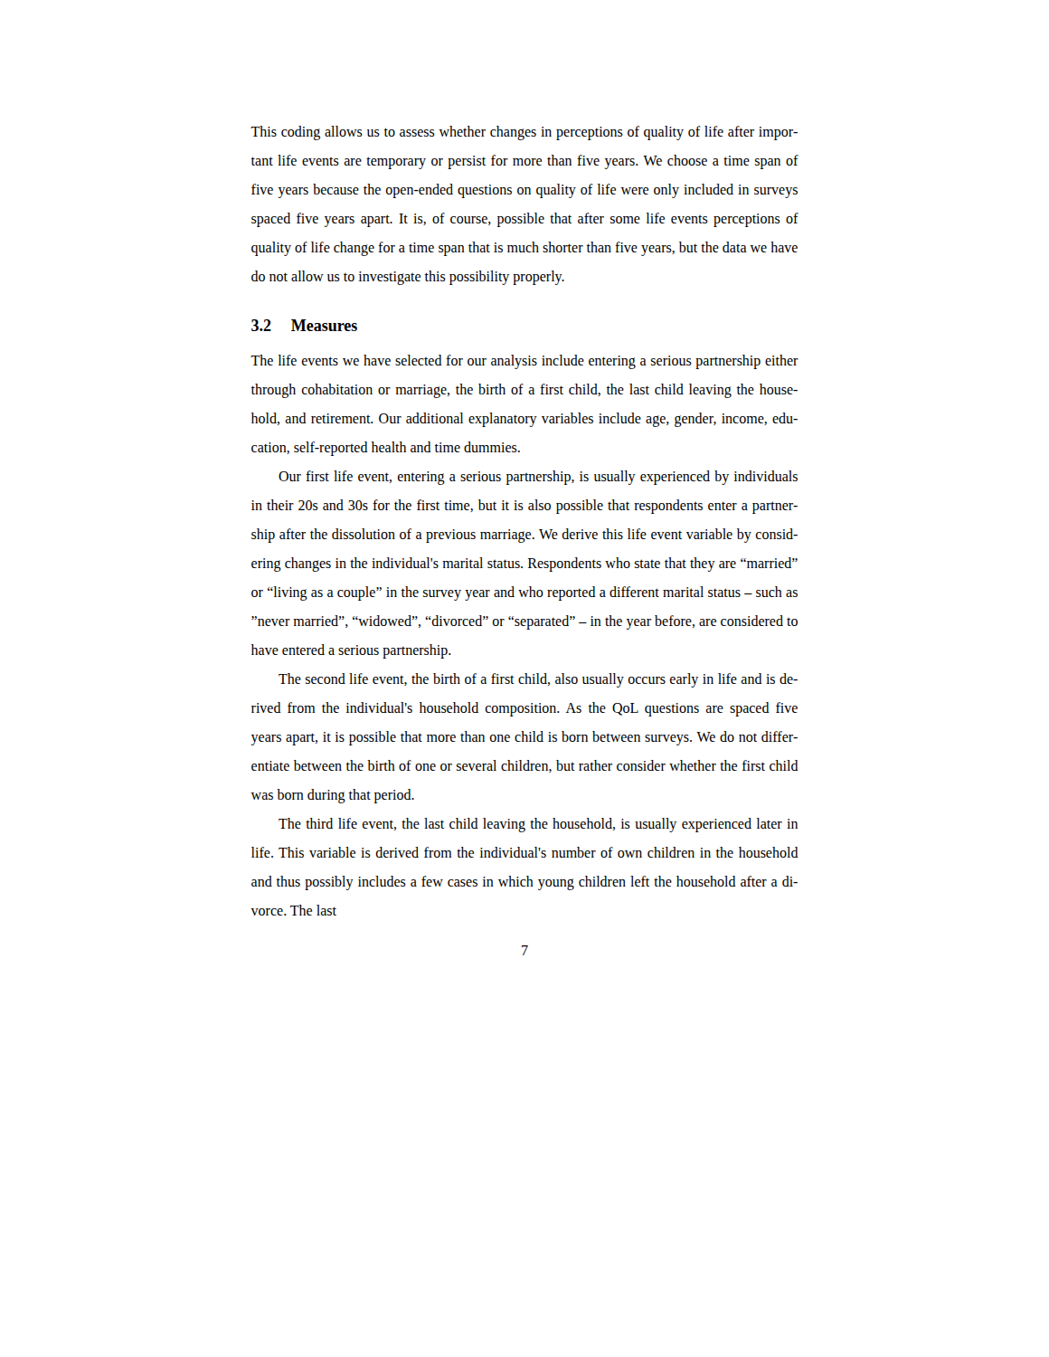This coding allows us to assess whether changes in perceptions of quality of life after important life events are temporary or persist for more than five years. We choose a time span of five years because the open-ended questions on quality of life were only included in surveys spaced five years apart. It is, of course, possible that after some life events perceptions of quality of life change for a time span that is much shorter than five years, but the data we have do not allow us to investigate this possibility properly.
3.2 Measures
The life events we have selected for our analysis include entering a serious partnership either through cohabitation or marriage, the birth of a first child, the last child leaving the household, and retirement. Our additional explanatory variables include age, gender, income, education, self-reported health and time dummies.
Our first life event, entering a serious partnership, is usually experienced by individuals in their 20s and 30s for the first time, but it is also possible that respondents enter a partnership after the dissolution of a previous marriage. We derive this life event variable by considering changes in the individual's marital status. Respondents who state that they are “married” or “living as a couple” in the survey year and who reported a different marital status – such as ”never married”, “widowed”, “divorced” or “separated” – in the year before, are considered to have entered a serious partnership.
The second life event, the birth of a first child, also usually occurs early in life and is derived from the individual's household composition. As the QoL questions are spaced five years apart, it is possible that more than one child is born between surveys. We do not differentiate between the birth of one or several children, but rather consider whether the first child was born during that period.
The third life event, the last child leaving the household, is usually experienced later in life. This variable is derived from the individual's number of own children in the household and thus possibly includes a few cases in which young children left the household after a divorce. The last
7